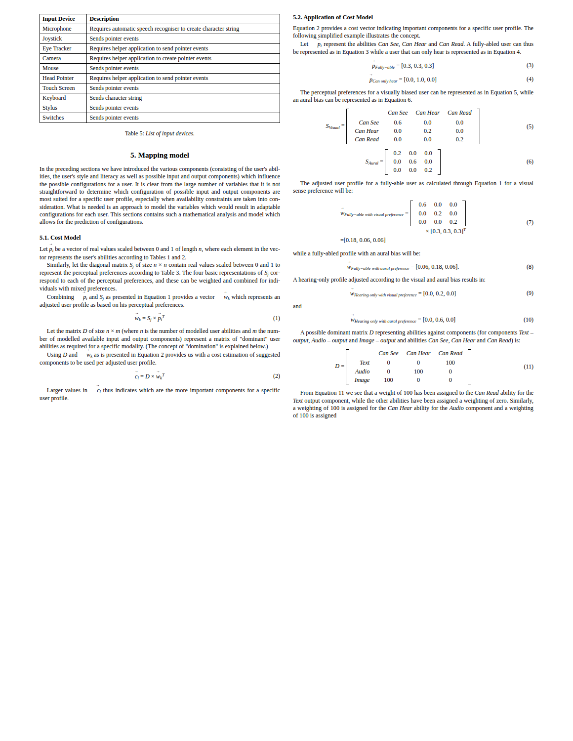| Input Device | Description |
| --- | --- |
| Microphone | Requires automatic speech recogniser to create character string |
| Joystick | Sends pointer events |
| Eye Tracker | Requires helper application to send pointer events |
| Camera | Requires helper application to create pointer events |
| Mouse | Sends pointer events |
| Head Pointer | Requires helper application to send pointer events |
| Touch Screen | Sends pointer events |
| Keyboard | Sends character string |
| Stylus | Sends pointer events |
| Switches | Sends pointer events |
Table 5: List of input devices.
5. Mapping model
In the preceding sections we have introduced the various components (consisting of the user's abilities, the user's style and literacy as well as possible input and output components) which influence the possible configurations for a user. It is clear from the large number of variables that it is not straightforward to determine which configuration of possible input and output components are most suited for a specific user profile, especially when availability constraints are taken into consideration. What is needed is an approach to model the variables which would result in adaptable configurations for each user. This sections contains such a mathematical analysis and model which allows for the prediction of configurations.
5.1. Cost Model
Let pi be a vector of real values scaled between 0 and 1 of length n, where each element in the vector represents the user's abilities according to Tables 1 and 2.
Similarly, let the diagonal matrix Sj of size n × n contain real values scaled between 0 and 1 to represent the perceptual preferences according to Table 3. The four basic representations of Sj correspond to each of the perceptual preferences, and these can be weighted and combined for individuals with mixed preferences.
Combining pi and Sj as presented in Equation 1 provides a vector wk which represents an adjusted user profile as based on his perceptual preferences.
wk = Sj × piT
(1)
Let the matrix D of size n × m (where n is the number of modelled user abilities and m the number of modelled available input and output components) represent a matrix of "dominant" user abilities as required for a specific modality. (The concept of "domination" is explained below.)
Using D and wk as is presented in Equation 2 provides us with a cost estimation of suggested components to be used per adjusted user profile.
cl = D × wkT
(2)
Larger values in cl thus indicates which are the more important components for a specific user profile.
5.2. Application of Cost Model
Equation 2 provides a cost vector indicating important components for a specific user profile. The following simplified example illustrates the concept.
Let pi represent the abilities Can See, Can Hear and Can Read. A fully-abled user can thus be represented as in Equation 3 while a user that can only hear is represented as in Equation 4.
pFully−able = [0.3, 0.3, 0.3]
(3)
pCan only hear = [0.0, 1.0, 0.0]
(4)
The perceptual preferences for a visually biased user can be represented as in Equation 5, while an aural bias can be represented as in Equation 6.
SVisual =
| | Can See | Can Hear | Can Read |
| --- | --- | --- | --- |
| Can See | 0.6 | 0.0 | 0.0 |
| Can Hear | 0.0 | 0.2 | 0.0 |
| Can Read | 0.0 | 0.0 | 0.2 |
(5)
SAural =
| 0.2 | 0.0 | 0.0 |
| 0.0 | 0.6 | 0.0 |
| 0.0 | 0.0 | 0.2 |
(6)
The adjusted user profile for a fully-able user as calculated through Equation 1 for a visual sense preference will be:
wFully−able with visual preference =
| 0.6 | 0.0 | 0.0 |
| 0.0 | 0.2 | 0.0 |
| 0.0 | 0.0 | 0.2 |
× [0.3, 0.3, 0.3]T =[0.18, 0.06, 0.06]
(7)
while a fully-abled profile with an aural bias will be:
wFully−able with aural preference = [0.06, 0.18, 0.06].
(8)
A hearing-only profile adjusted according to the visual and aural bias results in:
wHearing only with visual preference = [0.0, 0.2, 0.0]
(9)
and
wHearing only with aural preference = [0.0, 0.6, 0.0]
(10)
A possible dominant matrix D representing abilities against components (for components Text – output, Audio – output and Image – output and abilities Can See, Can Hear and Can Read) is:
D =
| | Can See | Can Hear | Can Read |
| --- | --- | --- | --- |
| Text | 0 | 0 | 100 |
| Audio | 0 | 100 | 0 |
| Image | 100 | 0 | 0 |
(11)
From Equation 11 we see that a weight of 100 has been assigned to the Can Read ability for the Text output component, while the other abilities have been assigned a weighting of zero. Similarly, a weighting of 100 is assigned for the Can Hear ability for the Audio component and a weighting of 100 is assigned